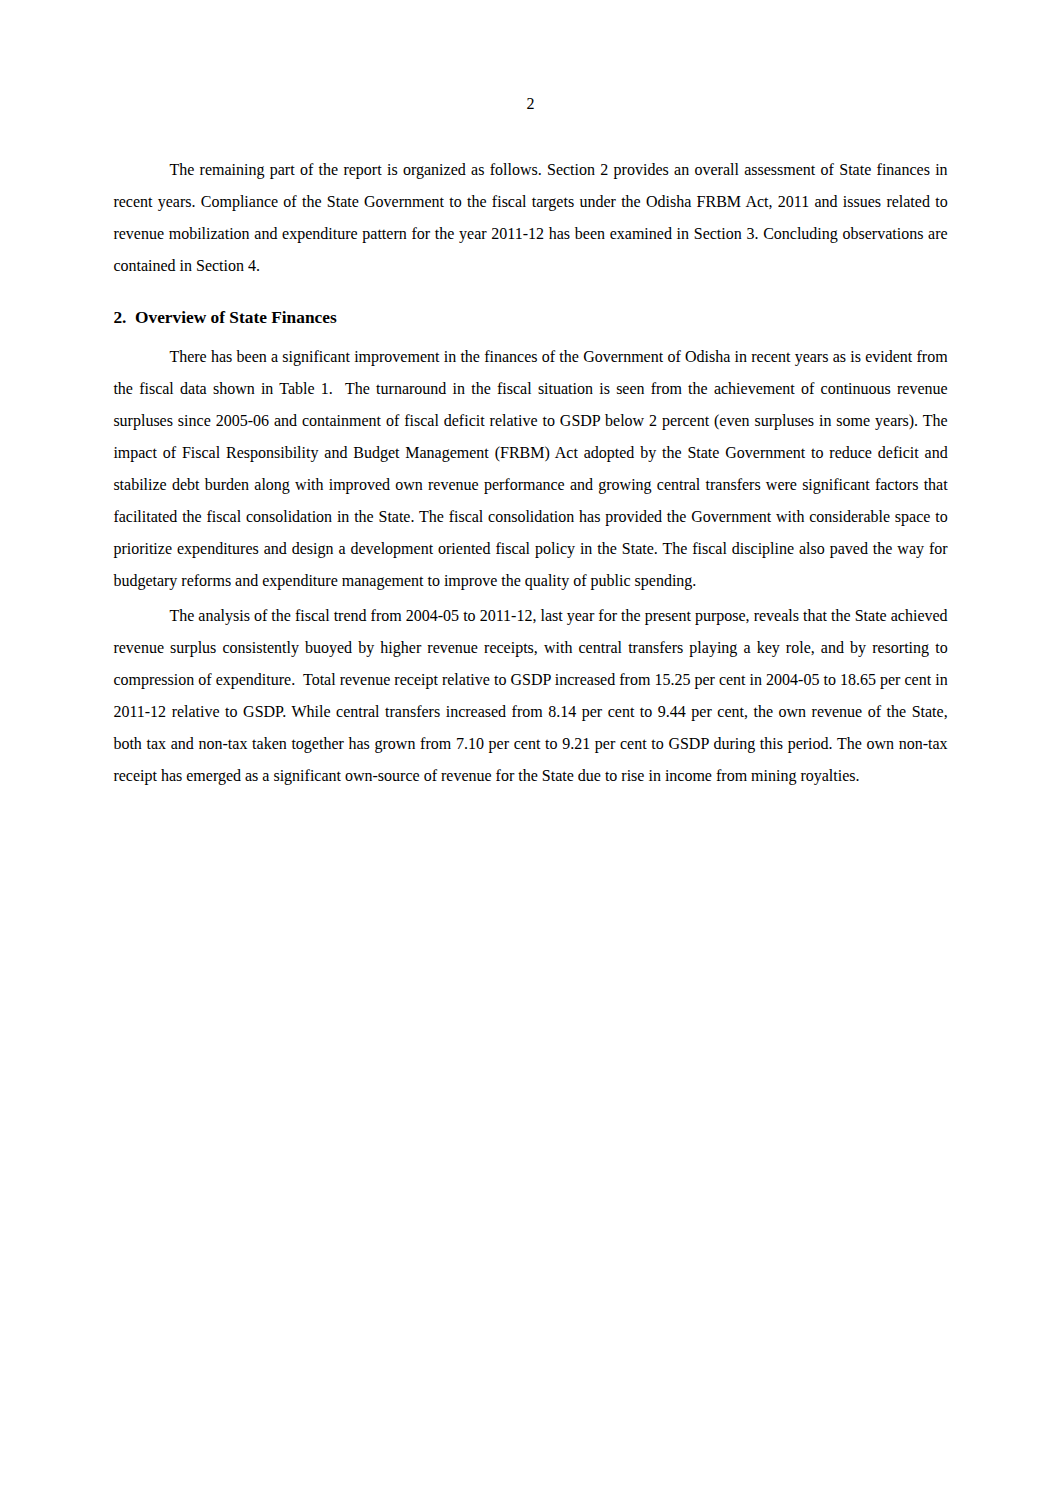2
The remaining part of the report is organized as follows. Section 2 provides an overall assessment of State finances in recent years. Compliance of the State Government to the fiscal targets under the Odisha FRBM Act, 2011 and issues related to revenue mobilization and expenditure pattern for the year 2011-12 has been examined in Section 3. Concluding observations are contained in Section 4.
2. Overview of State Finances
There has been a significant improvement in the finances of the Government of Odisha in recent years as is evident from the fiscal data shown in Table 1. The turnaround in the fiscal situation is seen from the achievement of continuous revenue surpluses since 2005-06 and containment of fiscal deficit relative to GSDP below 2 percent (even surpluses in some years). The impact of Fiscal Responsibility and Budget Management (FRBM) Act adopted by the State Government to reduce deficit and stabilize debt burden along with improved own revenue performance and growing central transfers were significant factors that facilitated the fiscal consolidation in the State. The fiscal consolidation has provided the Government with considerable space to prioritize expenditures and design a development oriented fiscal policy in the State. The fiscal discipline also paved the way for budgetary reforms and expenditure management to improve the quality of public spending.
The analysis of the fiscal trend from 2004-05 to 2011-12, last year for the present purpose, reveals that the State achieved revenue surplus consistently buoyed by higher revenue receipts, with central transfers playing a key role, and by resorting to compression of expenditure. Total revenue receipt relative to GSDP increased from 15.25 per cent in 2004-05 to 18.65 per cent in 2011-12 relative to GSDP. While central transfers increased from 8.14 per cent to 9.44 per cent, the own revenue of the State, both tax and non-tax taken together has grown from 7.10 per cent to 9.21 per cent to GSDP during this period. The own non-tax receipt has emerged as a significant own-source of revenue for the State due to rise in income from mining royalties.